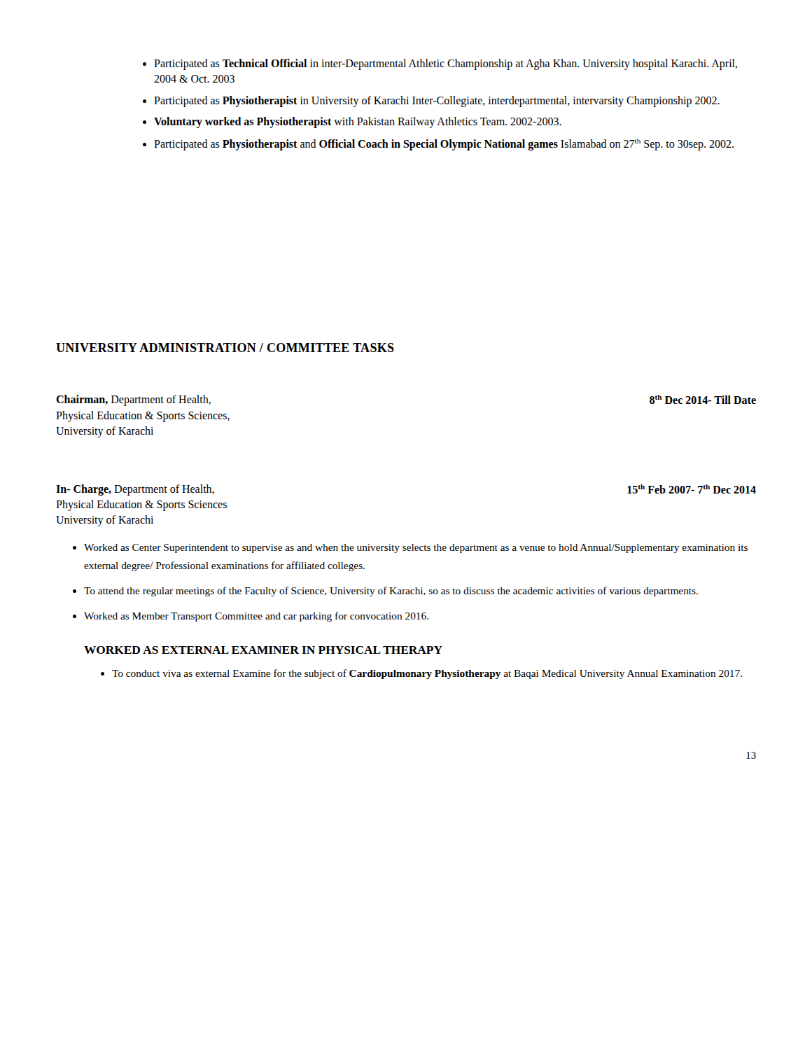Participated as Technical Official in inter-Departmental Athletic Championship at Agha Khan. University hospital Karachi. April, 2004 & Oct. 2003
Participated as Physiotherapist in University of Karachi Inter-Collegiate, interdepartmental, intervarsity Championship 2002.
Voluntary worked as Physiotherapist with Pakistan Railway Athletics Team. 2002-2003.
Participated as Physiotherapist and Official Coach in Special Olympic National games Islamabad on 27th Sep. to 30sep. 2002.
UNIVERSITY ADMINISTRATION / COMMITTEE TASKS
8th Dec 2014- Till Date
Chairman, Department of Health,
Physical Education & Sports Sciences,
University of Karachi
15th Feb 2007- 7th Dec 2014
In- Charge, Department of Health,
Physical Education & Sports Sciences
University of Karachi
Worked as Center Superintendent to supervise as and when the university selects the department as a venue to hold Annual/Supplementary examination its external degree/ Professional examinations for affiliated colleges.
To attend the regular meetings of the Faculty of Science, University of Karachi, so as to discuss the academic activities of various departments.
Worked as Member Transport Committee and car parking for convocation 2016.
WORKED AS EXTERNAL EXAMINER IN PHYSICAL THERAPY
To conduct viva as external Examine for the subject of Cardiopulmonary Physiotherapy at Baqai Medical University Annual Examination 2017.
13